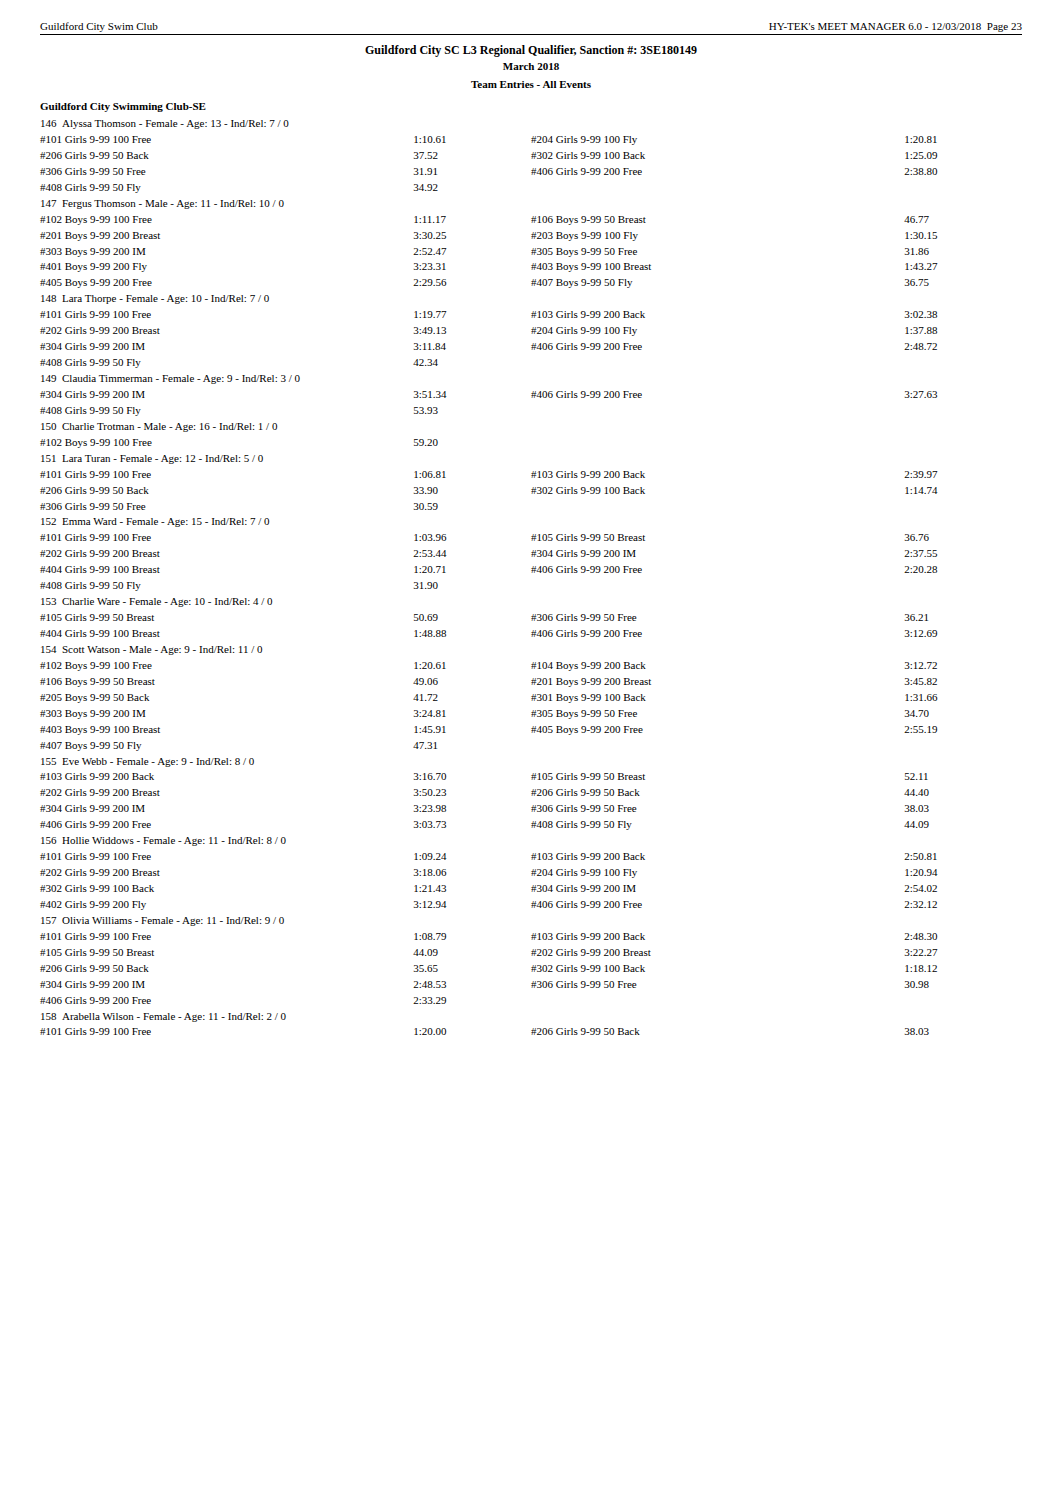Guildford City Swim Club
HY-TEK's MEET MANAGER 6.0 - 12/03/2018 Page 23
Guildford City SC L3 Regional Qualifier, Sanction #: 3SE180149
March 2018
Team Entries - All Events
Guildford City Swimming Club-SE
| 146 Alyssa Thomson - Female - Age: 13 - Ind/Rel: 7 / 0 |
| #101 Girls 9-99 100 Free | 1:10.61 | #204 Girls 9-99 100 Fly | 1:20.81 |
| #206 Girls 9-99 50 Back | 37.52 | #302 Girls 9-99 100 Back | 1:25.09 |
| #306 Girls 9-99 50 Free | 31.91 | #406 Girls 9-99 200 Free | 2:38.80 |
| #408 Girls 9-99 50 Fly | 34.92 | | |
| 147 Fergus Thomson - Male - Age: 11 - Ind/Rel: 10 / 0 |
| #102 Boys 9-99 100 Free | 1:11.17 | #106 Boys 9-99 50 Breast | 46.77 |
| #201 Boys 9-99 200 Breast | 3:30.25 | #203 Boys 9-99 100 Fly | 1:30.15 |
| #303 Boys 9-99 200 IM | 2:52.47 | #305 Boys 9-99 50 Free | 31.86 |
| #401 Boys 9-99 200 Fly | 3:23.31 | #403 Boys 9-99 100 Breast | 1:43.27 |
| #405 Boys 9-99 200 Free | 2:29.56 | #407 Boys 9-99 50 Fly | 36.75 |
| 148 Lara Thorpe - Female - Age: 10 - Ind/Rel: 7 / 0 |
| #101 Girls 9-99 100 Free | 1:19.77 | #103 Girls 9-99 200 Back | 3:02.38 |
| #202 Girls 9-99 200 Breast | 3:49.13 | #204 Girls 9-99 100 Fly | 1:37.88 |
| #304 Girls 9-99 200 IM | 3:11.84 | #406 Girls 9-99 200 Free | 2:48.72 |
| #408 Girls 9-99 50 Fly | 42.34 | | |
| 149 Claudia Timmerman - Female - Age: 9 - Ind/Rel: 3 / 0 |
| #304 Girls 9-99 200 IM | 3:51.34 | #406 Girls 9-99 200 Free | 3:27.63 |
| #408 Girls 9-99 50 Fly | 53.93 | | |
| 150 Charlie Trotman - Male - Age: 16 - Ind/Rel: 1 / 0 |
| #102 Boys 9-99 100 Free | 59.20 | | |
| 151 Lara Turan - Female - Age: 12 - Ind/Rel: 5 / 0 |
| #101 Girls 9-99 100 Free | 1:06.81 | #103 Girls 9-99 200 Back | 2:39.97 |
| #206 Girls 9-99 50 Back | 33.90 | #302 Girls 9-99 100 Back | 1:14.74 |
| #306 Girls 9-99 50 Free | 30.59 | | |
| 152 Emma Ward - Female - Age: 15 - Ind/Rel: 7 / 0 |
| #101 Girls 9-99 100 Free | 1:03.96 | #105 Girls 9-99 50 Breast | 36.76 |
| #202 Girls 9-99 200 Breast | 2:53.44 | #304 Girls 9-99 200 IM | 2:37.55 |
| #404 Girls 9-99 100 Breast | 1:20.71 | #406 Girls 9-99 200 Free | 2:20.28 |
| #408 Girls 9-99 50 Fly | 31.90 | | |
| 153 Charlie Ware - Female - Age: 10 - Ind/Rel: 4 / 0 |
| #105 Girls 9-99 50 Breast | 50.69 | #306 Girls 9-99 50 Free | 36.21 |
| #404 Girls 9-99 100 Breast | 1:48.88 | #406 Girls 9-99 200 Free | 3:12.69 |
| 154 Scott Watson - Male - Age: 9 - Ind/Rel: 11 / 0 |
| #102 Boys 9-99 100 Free | 1:20.61 | #104 Boys 9-99 200 Back | 3:12.72 |
| #106 Boys 9-99 50 Breast | 49.06 | #201 Boys 9-99 200 Breast | 3:45.82 |
| #205 Boys 9-99 50 Back | 41.72 | #301 Boys 9-99 100 Back | 1:31.66 |
| #303 Boys 9-99 200 IM | 3:24.81 | #305 Boys 9-99 50 Free | 34.70 |
| #403 Boys 9-99 100 Breast | 1:45.91 | #405 Boys 9-99 200 Free | 2:55.19 |
| #407 Boys 9-99 50 Fly | 47.31 | | |
| 155 Eve Webb - Female - Age: 9 - Ind/Rel: 8 / 0 |
| #103 Girls 9-99 200 Back | 3:16.70 | #105 Girls 9-99 50 Breast | 52.11 |
| #202 Girls 9-99 200 Breast | 3:50.23 | #206 Girls 9-99 50 Back | 44.40 |
| #304 Girls 9-99 200 IM | 3:23.98 | #306 Girls 9-99 50 Free | 38.03 |
| #406 Girls 9-99 200 Free | 3:03.73 | #408 Girls 9-99 50 Fly | 44.09 |
| 156 Hollie Widdows - Female - Age: 11 - Ind/Rel: 8 / 0 |
| #101 Girls 9-99 100 Free | 1:09.24 | #103 Girls 9-99 200 Back | 2:50.81 |
| #202 Girls 9-99 200 Breast | 3:18.06 | #204 Girls 9-99 100 Fly | 1:20.94 |
| #302 Girls 9-99 100 Back | 1:21.43 | #304 Girls 9-99 200 IM | 2:54.02 |
| #402 Girls 9-99 200 Fly | 3:12.94 | #406 Girls 9-99 200 Free | 2:32.12 |
| 157 Olivia Williams - Female - Age: 11 - Ind/Rel: 9 / 0 |
| #101 Girls 9-99 100 Free | 1:08.79 | #103 Girls 9-99 200 Back | 2:48.30 |
| #105 Girls 9-99 50 Breast | 44.09 | #202 Girls 9-99 200 Breast | 3:22.27 |
| #206 Girls 9-99 50 Back | 35.65 | #302 Girls 9-99 100 Back | 1:18.12 |
| #304 Girls 9-99 200 IM | 2:48.53 | #306 Girls 9-99 50 Free | 30.98 |
| #406 Girls 9-99 200 Free | 2:33.29 | | |
| 158 Arabella Wilson - Female - Age: 11 - Ind/Rel: 2 / 0 |
| #101 Girls 9-99 100 Free | 1:20.00 | #206 Girls 9-99 50 Back | 38.03 |